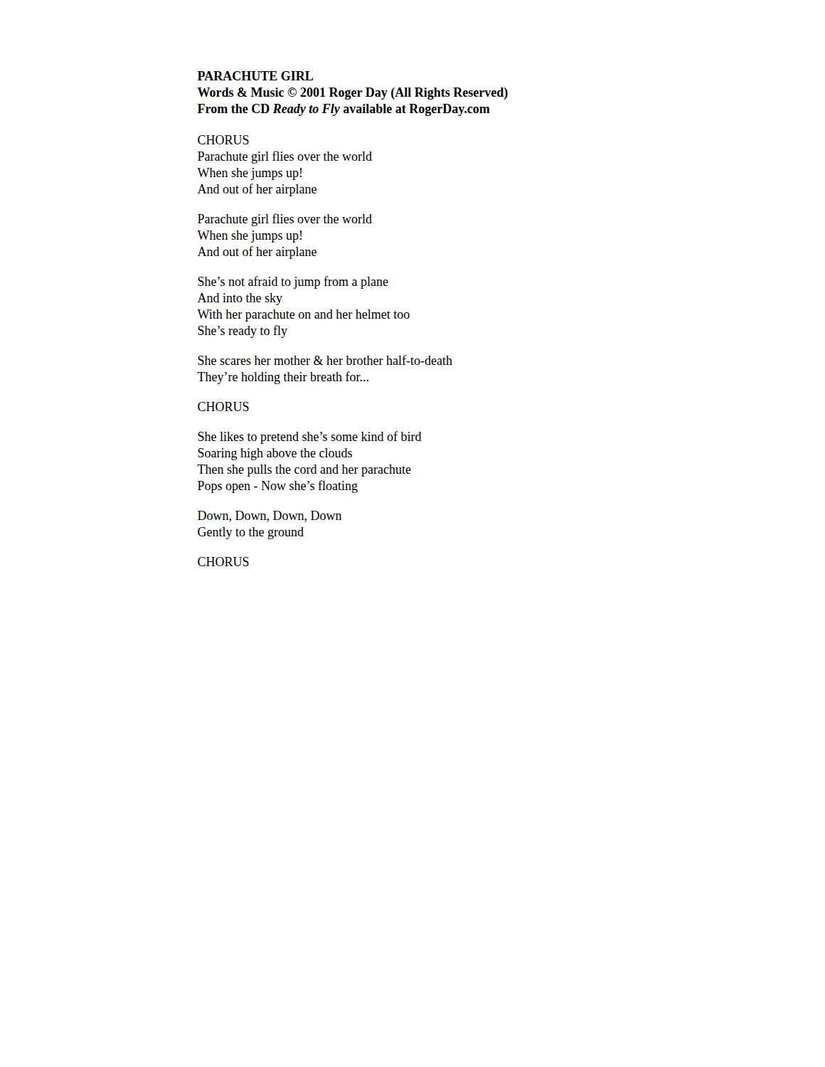PARACHUTE GIRL
Words & Music © 2001 Roger Day (All Rights Reserved)
From the CD Ready to Fly available at RogerDay.com
CHORUS
Parachute girl flies over the world
When she jumps up!
And out of her airplane
Parachute girl flies over the world
When she jumps up!
And out of her airplane
She’s not afraid to jump from a plane
And into the sky
With her parachute on and her helmet too
She’s ready to fly
She scares her mother & her brother half-to-death
They’re holding their breath for...
CHORUS
She likes to pretend she’s some kind of bird
Soaring high above the clouds
Then she pulls the cord and her parachute
Pops open - Now she’s floating
Down, Down, Down, Down
Gently to the ground
CHORUS